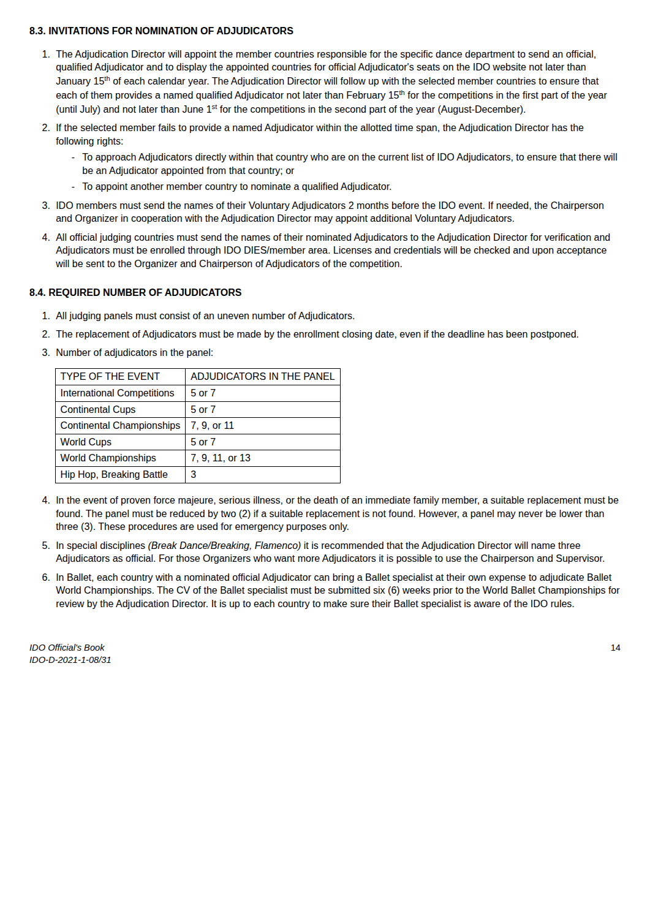8.3. INVITATIONS FOR NOMINATION OF ADJUDICATORS
The Adjudication Director will appoint the member countries responsible for the specific dance department to send an official, qualified Adjudicator and to display the appointed countries for official Adjudicator's seats on the IDO website not later than January 15th of each calendar year. The Adjudication Director will follow up with the selected member countries to ensure that each of them provides a named qualified Adjudicator not later than February 15th for the competitions in the first part of the year (until July) and not later than June 1st for the competitions in the second part of the year (August-December).
If the selected member fails to provide a named Adjudicator within the allotted time span, the Adjudication Director has the following rights:
To approach Adjudicators directly within that country who are on the current list of IDO Adjudicators, to ensure that there will be an Adjudicator appointed from that country; or
To appoint another member country to nominate a qualified Adjudicator.
IDO members must send the names of their Voluntary Adjudicators 2 months before the IDO event. If needed, the Chairperson and Organizer in cooperation with the Adjudication Director may appoint additional Voluntary Adjudicators.
All official judging countries must send the names of their nominated Adjudicators to the Adjudication Director for verification and Adjudicators must be enrolled through IDO DIES/member area. Licenses and credentials will be checked and upon acceptance will be sent to the Organizer and Chairperson of Adjudicators of the competition.
8.4. REQUIRED NUMBER OF ADJUDICATORS
All judging panels must consist of an uneven number of Adjudicators.
The replacement of Adjudicators must be made by the enrollment closing date, even if the deadline has been postponed.
Number of adjudicators in the panel:
| TYPE OF THE EVENT | ADJUDICATORS IN THE PANEL |
| --- | --- |
| International Competitions | 5 or 7 |
| Continental Cups | 5 or 7 |
| Continental Championships | 7, 9, or 11 |
| World Cups | 5 or 7 |
| World Championships | 7, 9, 11, or 13 |
| Hip Hop, Breaking Battle | 3 |
In the event of proven force majeure, serious illness, or the death of an immediate family member, a suitable replacement must be found. The panel must be reduced by two (2) if a suitable replacement is not found. However, a panel may never be lower than three (3). These procedures are used for emergency purposes only.
In special disciplines (Break Dance/Breaking, Flamenco) it is recommended that the Adjudication Director will name three Adjudicators as official. For those Organizers who want more Adjudicators it is possible to use the Chairperson and Supervisor.
In Ballet, each country with a nominated official Adjudicator can bring a Ballet specialist at their own expense to adjudicate Ballet World Championships. The CV of the Ballet specialist must be submitted six (6) weeks prior to the World Ballet Championships for review by the Adjudication Director. It is up to each country to make sure their Ballet specialist is aware of the IDO rules.
IDO Official's Book IDO-D-2021-1-08/31
14